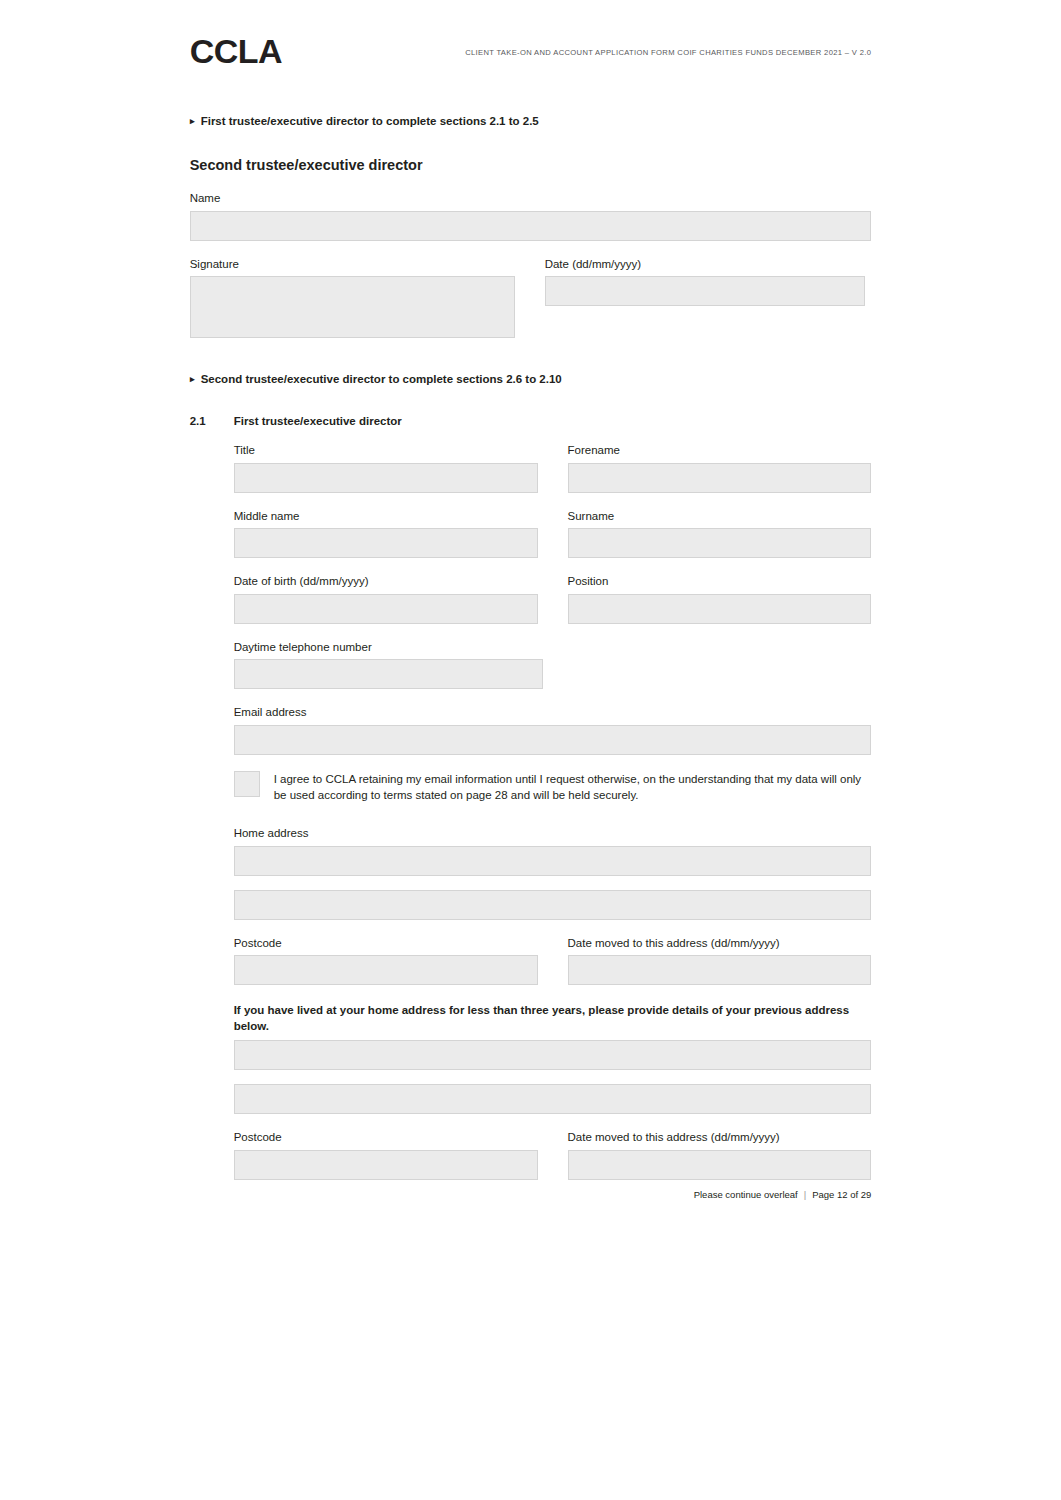CCLA
CLIENT TAKE-ON AND ACCOUNT APPLICATION FORM COIF CHARITIES FUNDS DECEMBER 2021 – V 2.0
▸First trustee/executive director to complete sections 2.1 to 2.5
Second trustee/executive director
Name
Signature
Date (dd/mm/yyyy)
▸Second trustee/executive director to complete sections 2.6 to 2.10
2.1
First trustee/executive director
Title
Forename
Middle name
Surname
Date of birth (dd/mm/yyyy)
Position
Daytime telephone number
Email address
I agree to CCLA retaining my email information until I request otherwise, on the understanding that my data will only be used according to terms stated on page 28 and will be held securely.
Home address
Postcode
Date moved to this address (dd/mm/yyyy)
If you have lived at your home address for less than three years, please provide details of your previous address below.
Postcode
Date moved to this address (dd/mm/yyyy)
Please continue overleaf|Page 12 of 29